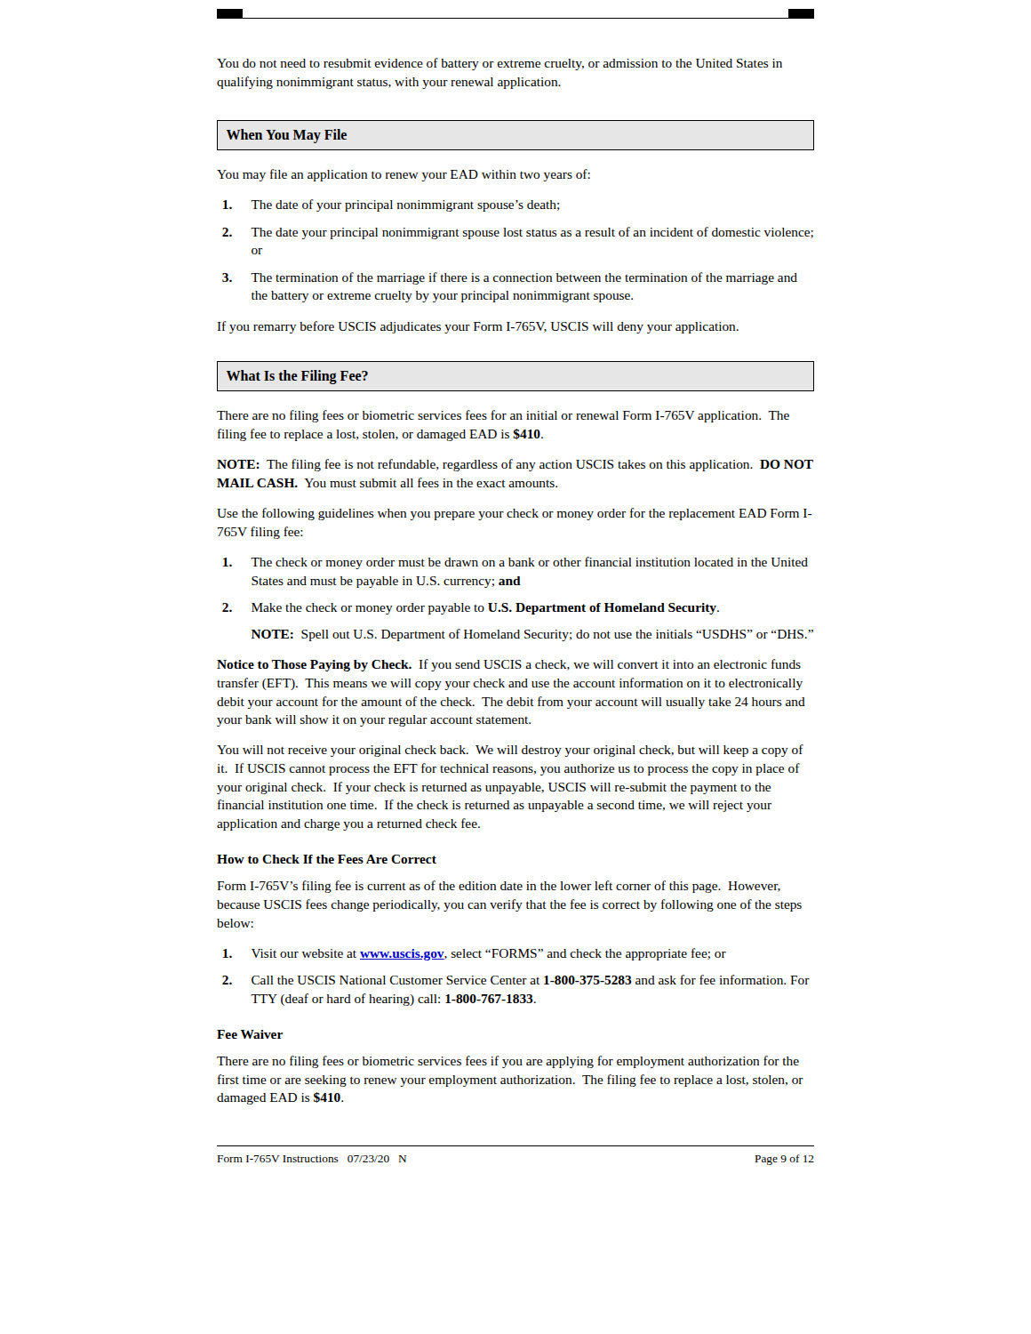You do not need to resubmit evidence of battery or extreme cruelty, or admission to the United States in qualifying nonimmigrant status, with your renewal application.
When You May File
You may file an application to renew your EAD within two years of:
The date of your principal nonimmigrant spouse’s death;
The date your principal nonimmigrant spouse lost status as a result of an incident of domestic violence; or
The termination of the marriage if there is a connection between the termination of the marriage and the battery or extreme cruelty by your principal nonimmigrant spouse.
If you remarry before USCIS adjudicates your Form I-765V, USCIS will deny your application.
What Is the Filing Fee?
There are no filing fees or biometric services fees for an initial or renewal Form I-765V application. The filing fee to replace a lost, stolen, or damaged EAD is $410.
NOTE: The filing fee is not refundable, regardless of any action USCIS takes on this application. DO NOT MAIL CASH. You must submit all fees in the exact amounts.
Use the following guidelines when you prepare your check or money order for the replacement EAD Form I-765V filing fee:
The check or money order must be drawn on a bank or other financial institution located in the United States and must be payable in U.S. currency; and
Make the check or money order payable to U.S. Department of Homeland Security.
NOTE: Spell out U.S. Department of Homeland Security; do not use the initials “USDHS” or “DHS.”
Notice to Those Paying by Check. If you send USCIS a check, we will convert it into an electronic funds transfer (EFT). This means we will copy your check and use the account information on it to electronically debit your account for the amount of the check. The debit from your account will usually take 24 hours and your bank will show it on your regular account statement.
You will not receive your original check back. We will destroy your original check, but will keep a copy of it. If USCIS cannot process the EFT for technical reasons, you authorize us to process the copy in place of your original check. If your check is returned as unpayable, USCIS will re-submit the payment to the financial institution one time. If the check is returned as unpayable a second time, we will reject your application and charge you a returned check fee.
How to Check If the Fees Are Correct
Form I-765V’s filing fee is current as of the edition date in the lower left corner of this page. However, because USCIS fees change periodically, you can verify that the fee is correct by following one of the steps below:
Visit our website at www.uscis.gov, select “FORMS” and check the appropriate fee; or
Call the USCIS National Customer Service Center at 1-800-375-5283 and ask for fee information. For TTY (deaf or hard of hearing) call: 1-800-767-1833.
Fee Waiver
There are no filing fees or biometric services fees if you are applying for employment authorization for the first time or are seeking to renew your employment authorization. The filing fee to replace a lost, stolen, or damaged EAD is $410.
Form I-765V Instructions 07/23/20 N
Page 9 of 12